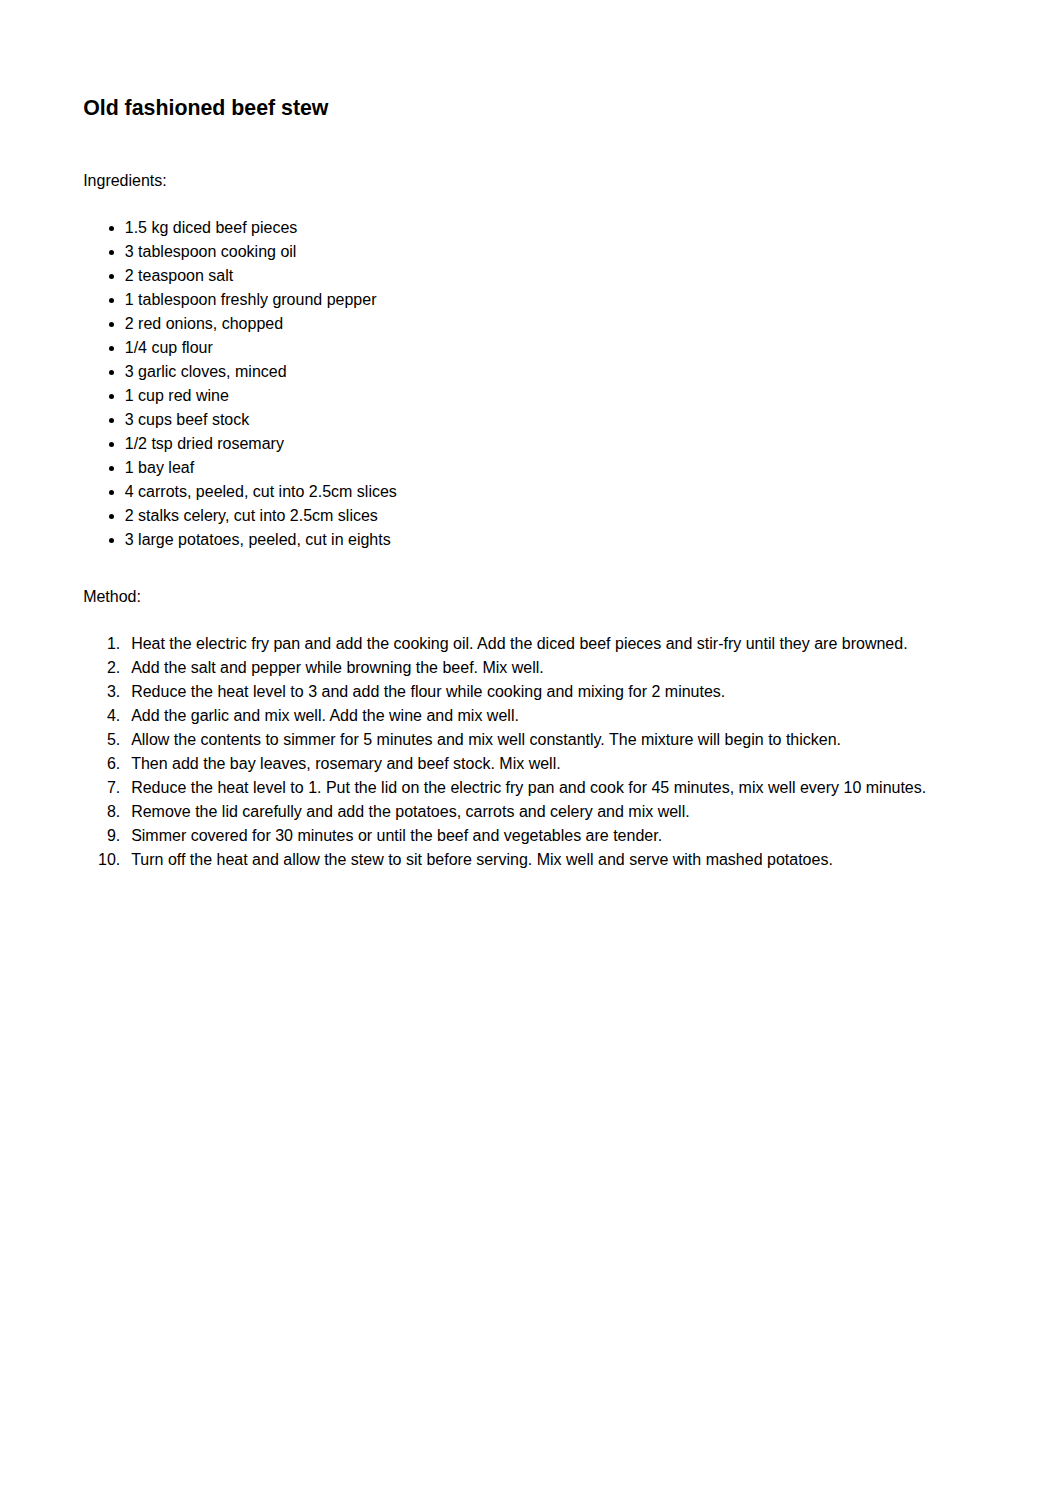Old fashioned beef stew
Ingredients:
1.5 kg diced beef pieces
3 tablespoon cooking oil
2 teaspoon salt
1 tablespoon freshly ground pepper
2 red onions, chopped
1/4 cup flour
3 garlic cloves, minced
1 cup red wine
3 cups beef stock
1/2 tsp dried rosemary
1 bay leaf
4 carrots, peeled, cut into 2.5cm slices
2 stalks celery, cut into 2.5cm slices
3 large potatoes, peeled, cut in eights
Method:
Heat the electric fry pan and add the cooking oil. Add the diced beef pieces and stir-fry until they are browned.
Add the salt and pepper while browning the beef. Mix well.
Reduce the heat level to 3 and add the flour while cooking and mixing for 2 minutes.
Add the garlic and mix well. Add the wine and mix well.
Allow the contents to simmer for 5 minutes and mix well constantly. The mixture will begin to thicken.
Then add the bay leaves, rosemary and beef stock. Mix well.
Reduce the heat level to 1. Put the lid on the electric fry pan and cook for 45 minutes, mix well every 10 minutes.
Remove the lid carefully and add the potatoes, carrots and celery and mix well.
Simmer covered for 30 minutes or until the beef and vegetables are tender.
Turn off the heat and allow the stew to sit before serving. Mix well and serve with mashed potatoes.